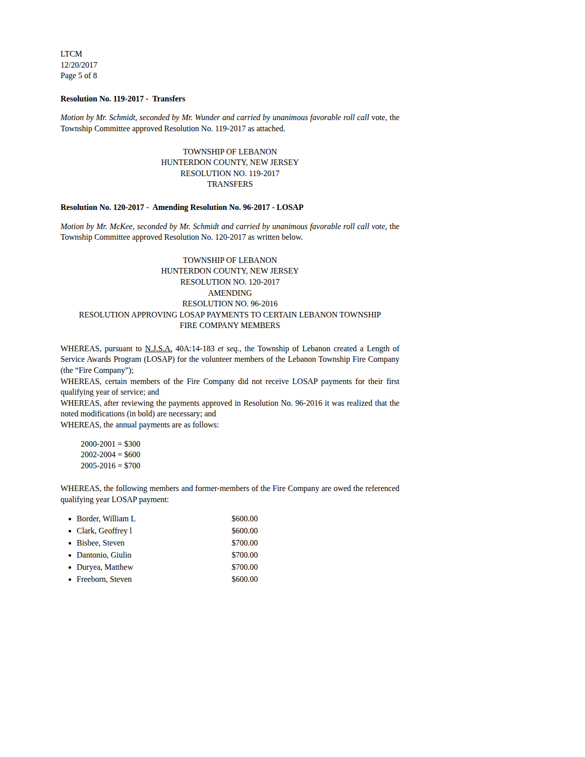LTCM
12/20/2017
Page 5 of 8
Resolution No. 119-2017 - Transfers
Motion by Mr. Schmidt, seconded by Mr. Wunder and carried by unanimous favorable roll call vote, the Township Committee approved Resolution No. 119-2017 as attached.
TOWNSHIP OF LEBANON
HUNTERDON COUNTY, NEW JERSEY
RESOLUTION NO. 119-2017
TRANSFERS
Resolution No. 120-2017 - Amending Resolution No. 96-2017 - LOSAP
Motion by Mr. McKee, seconded by Mr. Schmidt and carried by unanimous favorable roll call vote, the Township Committee approved Resolution No. 120-2017 as written below.
TOWNSHIP OF LEBANON
HUNTERDON COUNTY, NEW JERSEY
RESOLUTION NO. 120-2017
AMENDING
RESOLUTION NO. 96-2016
RESOLUTION APPROVING LOSAP PAYMENTS TO CERTAIN LEBANON TOWNSHIP
FIRE COMPANY MEMBERS
WHEREAS, pursuant to N.J.S.A. 40A:14-183 et seq., the Township of Lebanon created a Length of Service Awards Program (LOSAP) for the volunteer members of the Lebanon Township Fire Company (the “Fire Company”);
WHEREAS, certain members of the Fire Company did not receive LOSAP payments for their first qualifying year of service; and
WHEREAS, after reviewing the payments approved in Resolution No. 96-2016 it was realized that the noted modifications (in bold) are necessary; and
WHEREAS, the annual payments are as follows:
2000-2001 = $300
2002-2004 = $600
2005-2016 = $700
WHEREAS, the following members and former-members of the Fire Company are owed the referenced qualifying year LOSAP payment:
Border, William L$600.00
Clark, Geoffrey l$600.00
Bisbee, Steven$700.00
Dantonio, Giulio$700.00
Duryea, Matthew$700.00
Freeborn, Steven$600.00